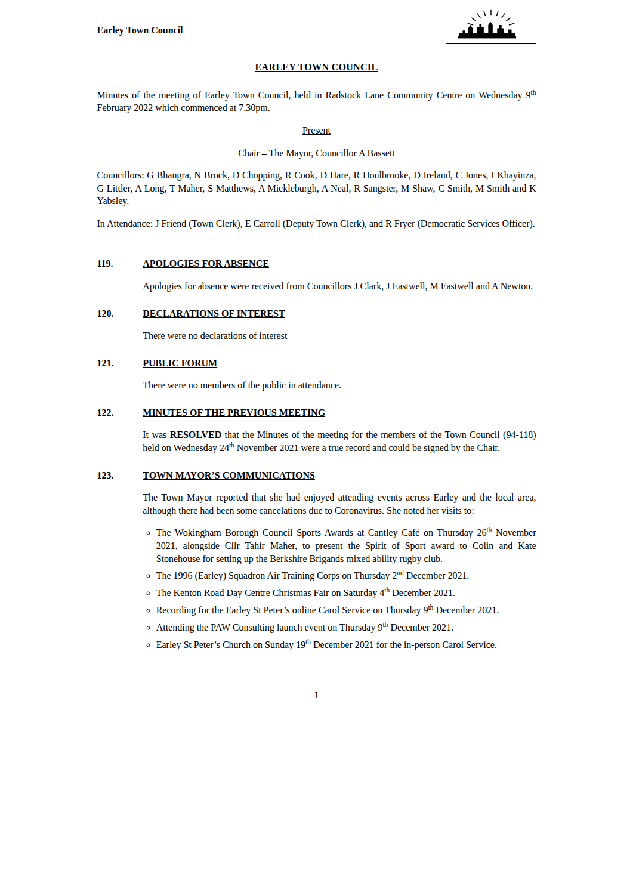Earley Town Council
EARLEY TOWN COUNCIL
Minutes of the meeting of Earley Town Council, held in Radstock Lane Community Centre on Wednesday 9th February 2022 which commenced at 7.30pm.
Present
Chair – The Mayor, Councillor A Bassett
Councillors: G Bhangra, N Brock, D Chopping, R Cook, D Hare, R Houlbrooke, D Ireland, C Jones, I Khayinza, G Littler, A Long, T Maher, S Matthews, A Mickleburgh, A Neal, R Sangster, M Shaw, C Smith, M Smith and K Yabsley.
In Attendance: J Friend (Town Clerk), E Carroll (Deputy Town Clerk), and R Fryer (Democratic Services Officer).
119.
APOLOGIES FOR ABSENCE
Apologies for absence were received from Councillors J Clark, J Eastwell, M Eastwell and A Newton.
120.
DECLARATIONS OF INTEREST
There were no declarations of interest
121.
PUBLIC FORUM
There were no members of the public in attendance.
122.
MINUTES OF THE PREVIOUS MEETING
It was RESOLVED that the Minutes of the meeting for the members of the Town Council (94-118) held on Wednesday 24th November 2021 were a true record and could be signed by the Chair.
123.
TOWN MAYOR’S COMMUNICATIONS
The Town Mayor reported that she had enjoyed attending events across Earley and the local area, although there had been some cancelations due to Coronavirus. She noted her visits to:
The Wokingham Borough Council Sports Awards at Cantley Café on Thursday 26th November 2021, alongside Cllr Tahir Maher, to present the Spirit of Sport award to Colin and Kate Stonehouse for setting up the Berkshire Brigands mixed ability rugby club.
The 1996 (Earley) Squadron Air Training Corps on Thursday 2nd December 2021.
The Kenton Road Day Centre Christmas Fair on Saturday 4th December 2021.
Recording for the Earley St Peter’s online Carol Service on Thursday 9th December 2021.
Attending the PAW Consulting launch event on Thursday 9th December 2021.
Earley St Peter’s Church on Sunday 19th December 2021 for the in-person Carol Service.
1